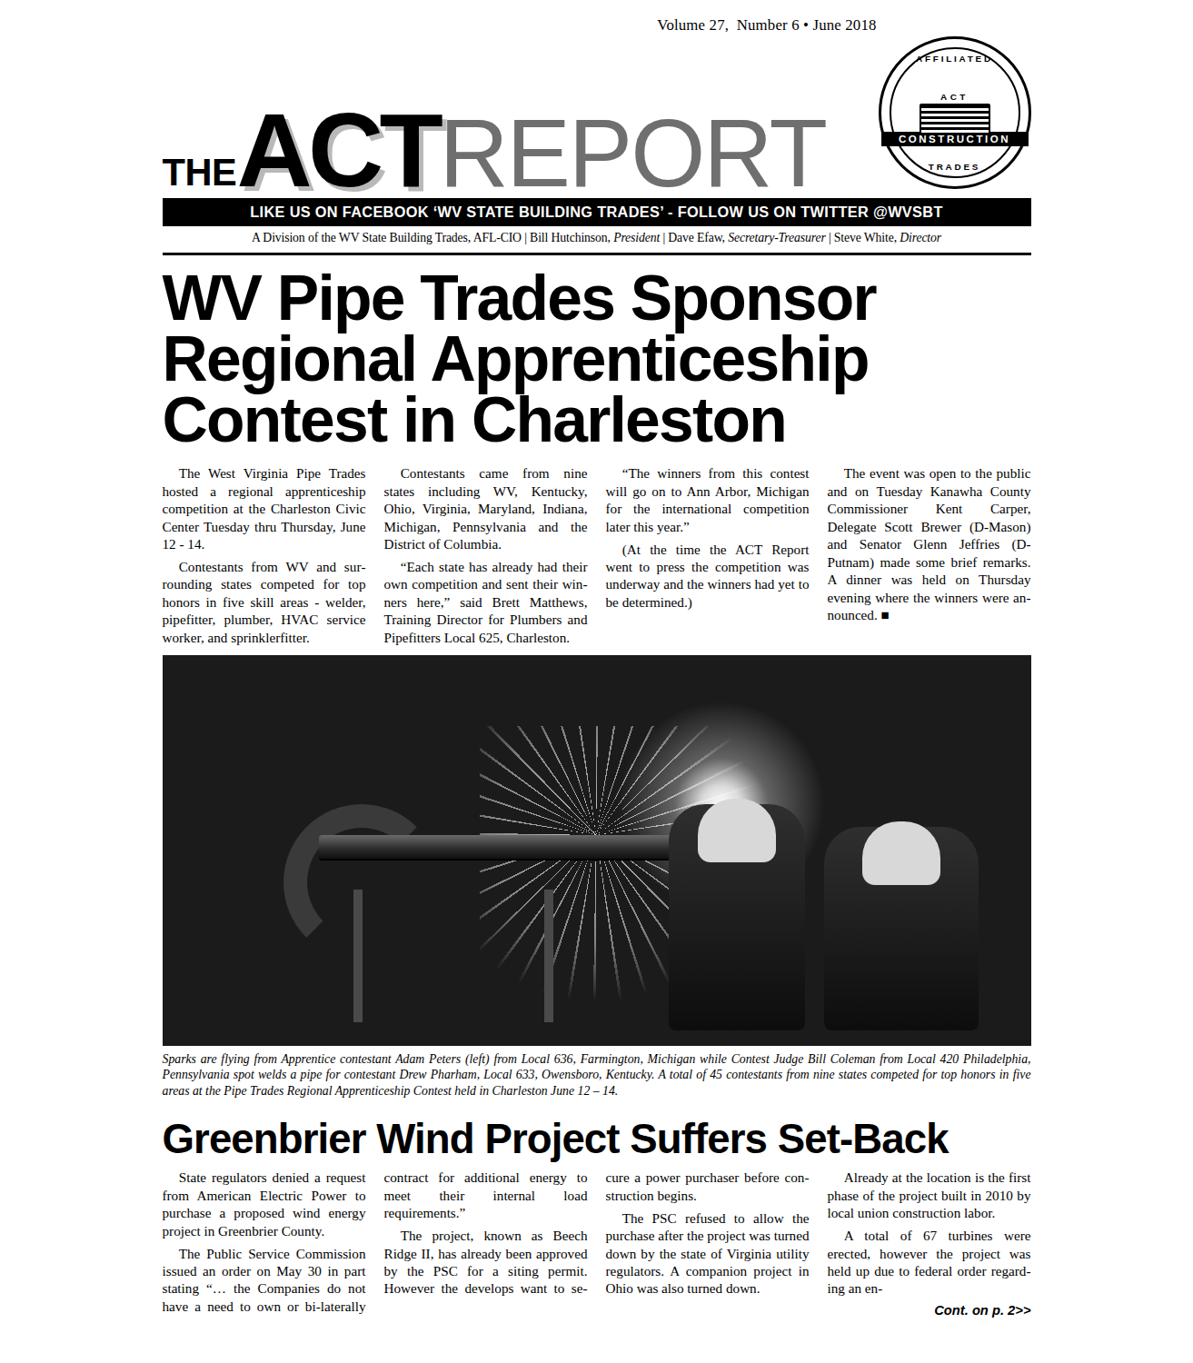Volume 27, Number 6 • June 2018
THE ACT REPORT
AFFILIATED
ACT
CONSTRUCTION
TRADES
LIKE US ON FACEBOOK ‘WV STATE BUILDING TRADES’ - FOLLOW US ON TWITTER @WVSBT
A Division of the WV State Building Trades, AFL-CIO | Bill Hutchinson, President | Dave Efaw, Secretary-Treasurer | Steve White, Director
WV Pipe Trades Sponsor Regional Apprenticeship Contest in Charleston
The West Virginia Pipe Trades hosted a regional apprenticeship competition at the Charleston Civic Center Tuesday thru Thursday, June 12 - 14.
Contestants from WV and surrounding states competed for top honors in five skill areas - welder, pipefitter, plumber, HVAC service worker, and sprinklerfitter.
Contestants came from nine states including WV, Kentucky, Ohio, Virginia, Maryland, Indiana, Michigan, Pennsylvania and the District of Columbia.
“Each state has already had their own competition and sent their winners here,” said Brett Matthews, Training Director for Plumbers and Pipefitters Local 625, Charleston.
“The winners from this contest will go on to Ann Arbor, Michigan for the international competition later this year.”
(At the time the ACT Report went to press the competition was underway and the winners had yet to be determined.)
The event was open to the public and on Tuesday Kanawha County Commissioner Kent Carper, Delegate Scott Brewer (D-Mason) and Senator Glenn Jeffries (D-Putnam) made some brief remarks. A dinner was held on Thursday evening where the winners were announced. ■
Sparks are flying from Apprentice contestant Adam Peters (left) from Local 636, Farmington, Michigan while Contest Judge Bill Coleman from Local 420 Philadelphia, Pennsylvania spot welds a pipe for contestant Drew Pharham, Local 633, Owensboro, Kentucky. A total of 45 contestants from nine states competed for top honors in five areas at the Pipe Trades Regional Apprenticeship Contest held in Charleston June 12 – 14.
Greenbrier Wind Project Suffers Set-Back
State regulators denied a request from American Electric Power to purchase a proposed wind energy project in Greenbrier County.
The Public Service Commission issued an order on May 30 in part stating “… the Companies do not have a need to own or bi-laterally contract for additional energy to meet their internal load requirements.”
The project, known as Beech Ridge II, has already been approved by the PSC for a siting permit. However the develops want to secure a power purchaser before construction begins.
The PSC refused to allow the purchase after the project was turned down by the state of Virginia utility regulators. A companion project in Ohio was also turned down.
Already at the location is the first phase of the project built in 2010 by local union construction labor.
A total of 67 turbines were erected, however the project was held up due to federal order regarding an en-
Cont. on p. 2>>